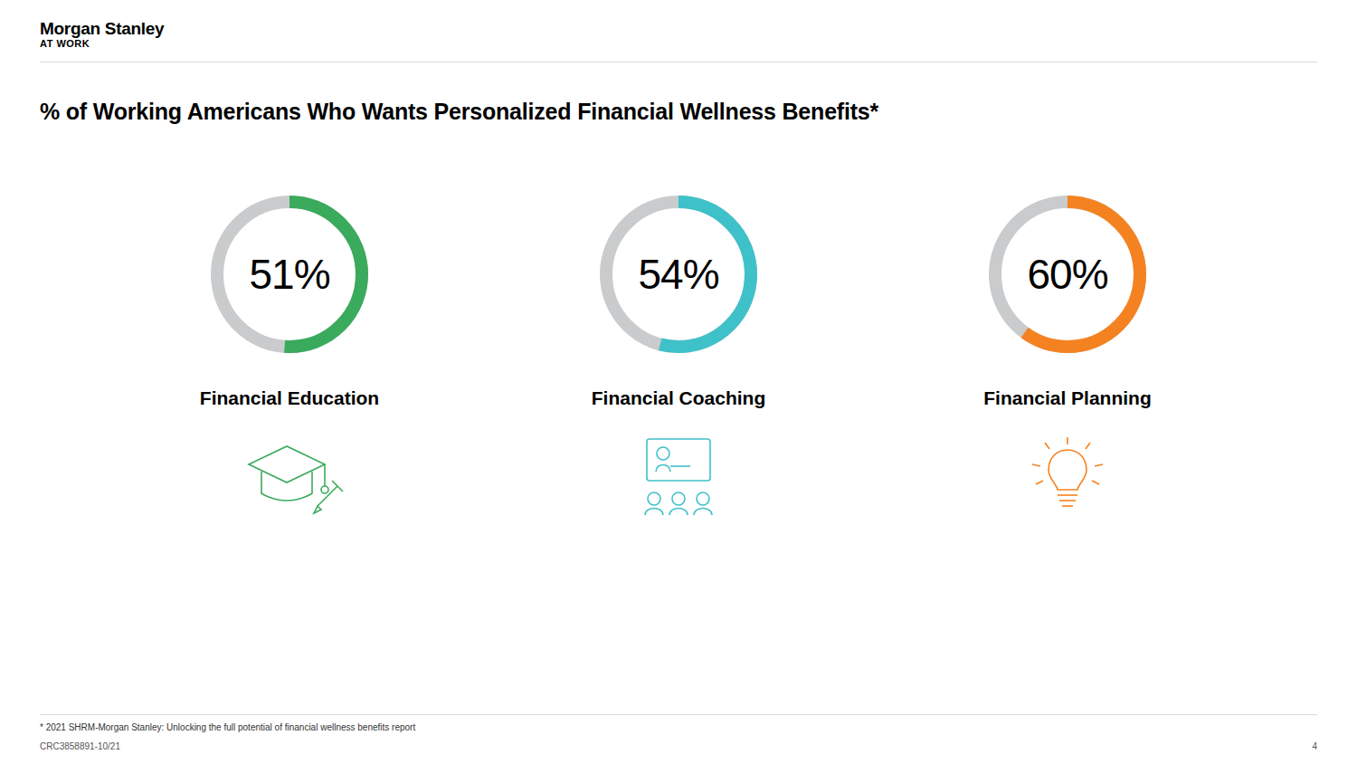Morgan StanleyAT WORK
% of Working Americans Who Wants Personalized Financial Wellness Benefits*
51%
Financial Education
54%
Financial Coaching
60%
Financial Planning
* 2021 SHRM-Morgan Stanley: Unlocking the full potential of financial wellness benefits report
CRC3858891-10/21 4